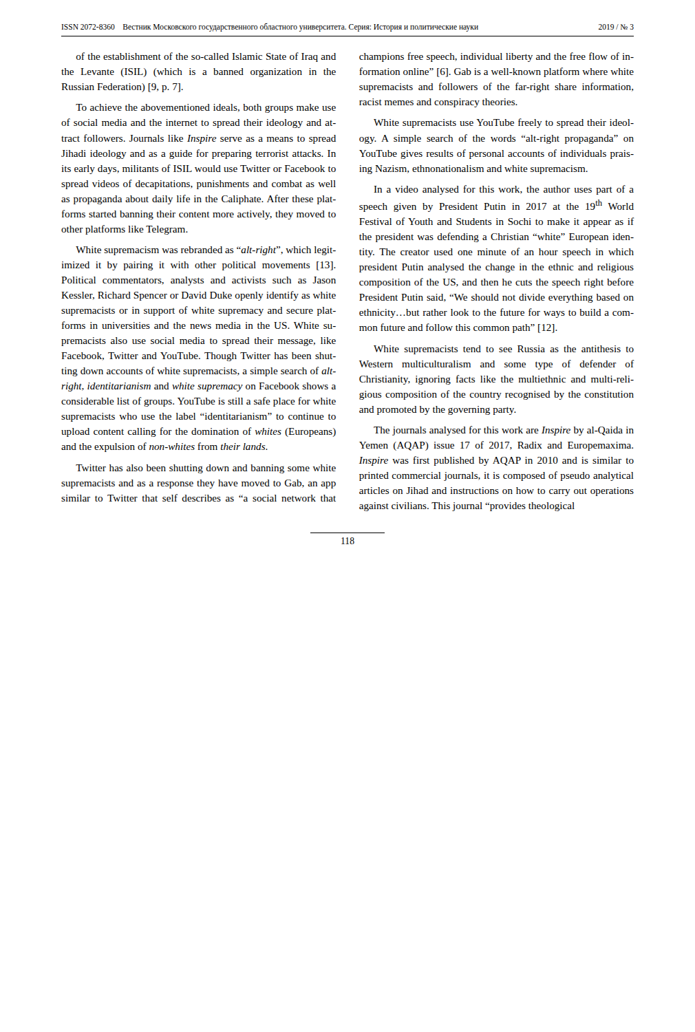ISSN 2072-8360 Вестник Московского государственного областного университета. Серия: История и политические науки 2019 / № 3
of the establishment of the so-called Islamic State of Iraq and the Levante (ISIL) (which is a banned organization in the Russian Federation) [9, p. 7].
To achieve the abovementioned ideals, both groups make use of social media and the internet to spread their ideology and attract followers. Journals like Inspire serve as a means to spread Jihadi ideology and as a guide for preparing terrorist attacks. In its early days, militants of ISIL would use Twitter or Facebook to spread videos of decapitations, punishments and combat as well as propaganda about daily life in the Caliphate. After these platforms started banning their content more actively, they moved to other platforms like Telegram.
White supremacism was rebranded as “alt-right”, which legitimized it by pairing it with other political movements [13]. Political commentators, analysts and activists such as Jason Kessler, Richard Spencer or David Duke openly identify as white supremacists or in support of white supremacy and secure platforms in universities and the news media in the US. White supremacists also use social media to spread their message, like Facebook, Twitter and YouTube. Though Twitter has been shutting down accounts of white supremacists, a simple search of alt-right, identitarianism and white supremacy on Facebook shows a considerable list of groups. YouTube is still a safe place for white supremacists who use the label “identitarianism” to continue to upload content calling for the domination of whites (Europeans) and the expulsion of non-whites from their lands.
Twitter has also been shutting down and banning some white supremacists and as a response they have moved to Gab, an app similar to Twitter that self describes as “a social network that champions free speech, individual liberty and the free flow of information online” [6]. Gab is a well-known platform where white supremacists and followers of the far-right share information, racist memes and conspiracy theories.
White supremacists use YouTube freely to spread their ideology. A simple search of the words “alt-right propaganda” on YouTube gives results of personal accounts of individuals praising Nazism, ethnonationalism and white supremacism.
In a video analysed for this work, the author uses part of a speech given by President Putin in 2017 at the 19th World Festival of Youth and Students in Sochi to make it appear as if the president was defending a Christian “white” European identity. The creator used one minute of an hour speech in which president Putin analysed the change in the ethnic and religious composition of the US, and then he cuts the speech right before President Putin said, “We should not divide everything based on ethnicity…but rather look to the future for ways to build a common future and follow this common path” [12].
White supremacists tend to see Russia as the antithesis to Western multiculturalism and some type of defender of Christianity, ignoring facts like the multiethnic and multi-religious composition of the country recognised by the constitution and promoted by the governing party.
The journals analysed for this work are Inspire by al-Qaida in Yemen (AQAP) issue 17 of 2017, Radix and Europemaxima. Inspire was first published by AQAP in 2010 and is similar to printed commercial journals, it is composed of pseudo analytical articles on Jihad and instructions on how to carry out operations against civilians. This journal “provides theological
118